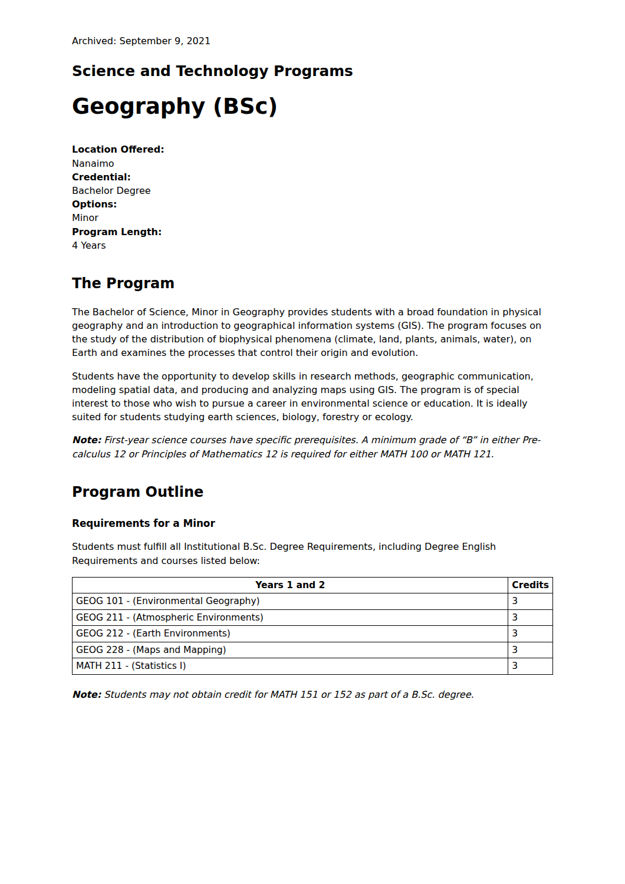Archived: September 9, 2021
Science and Technology Programs
Geography (BSc)
Location Offered:
Nanaimo
Credential:
Bachelor Degree
Options:
Minor
Program Length:
4 Years
The Program
The Bachelor of Science, Minor in Geography provides students with a broad foundation in physical geography and an introduction to geographical information systems (GIS). The program focuses on the study of the distribution of biophysical phenomena (climate, land, plants, animals, water), on Earth and examines the processes that control their origin and evolution.
Students have the opportunity to develop skills in research methods, geographic communication, modeling spatial data, and producing and analyzing maps using GIS. The program is of special interest to those who wish to pursue a career in environmental science or education. It is ideally suited for students studying earth sciences, biology, forestry or ecology.
Note: First-year science courses have specific prerequisites. A minimum grade of “B” in either Pre-calculus 12 or Principles of Mathematics 12 is required for either MATH 100 or MATH 121.
Program Outline
Requirements for a Minor
Students must fulfill all Institutional B.Sc. Degree Requirements, including Degree English Requirements and courses listed below:
| Years 1 and 2 | Credits |
| --- | --- |
| GEOG 101 - (Environmental Geography) | 3 |
| GEOG 211 - (Atmospheric Environments) | 3 |
| GEOG 212 - (Earth Environments) | 3 |
| GEOG 228 - (Maps and Mapping) | 3 |
| MATH 211 - (Statistics I) | 3 |
Note: Students may not obtain credit for MATH 151 or 152 as part of a B.Sc. degree.